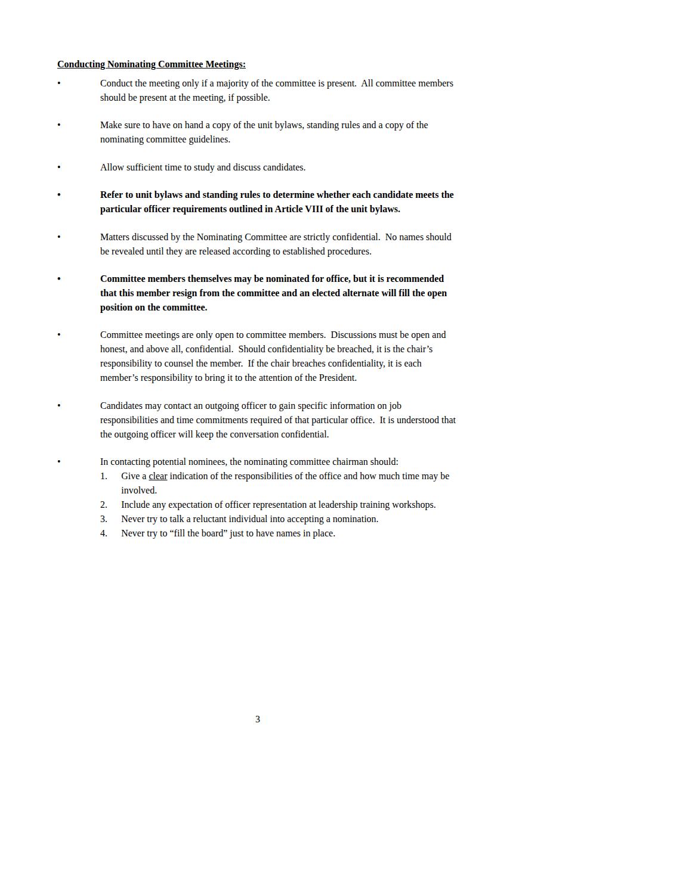Conducting Nominating Committee Meetings:
Conduct the meeting only if a majority of the committee is present. All committee members should be present at the meeting, if possible.
Make sure to have on hand a copy of the unit bylaws, standing rules and a copy of the nominating committee guidelines.
Allow sufficient time to study and discuss candidates.
Refer to unit bylaws and standing rules to determine whether each candidate meets the particular officer requirements outlined in Article VIII of the unit bylaws.
Matters discussed by the Nominating Committee are strictly confidential. No names should be revealed until they are released according to established procedures.
Committee members themselves may be nominated for office, but it is recommended that this member resign from the committee and an elected alternate will fill the open position on the committee.
Committee meetings are only open to committee members. Discussions must be open and honest, and above all, confidential. Should confidentiality be breached, it is the chair’s responsibility to counsel the member. If the chair breaches confidentiality, it is each member’s responsibility to bring it to the attention of the President.
Candidates may contact an outgoing officer to gain specific information on job responsibilities and time commitments required of that particular office. It is understood that the outgoing officer will keep the conversation confidential.
In contacting potential nominees, the nominating committee chairman should:
Give a clear indication of the responsibilities of the office and how much time may be involved.
Include any expectation of officer representation at leadership training workshops.
Never try to talk a reluctant individual into accepting a nomination.
Never try to “fill the board” just to have names in place.
3